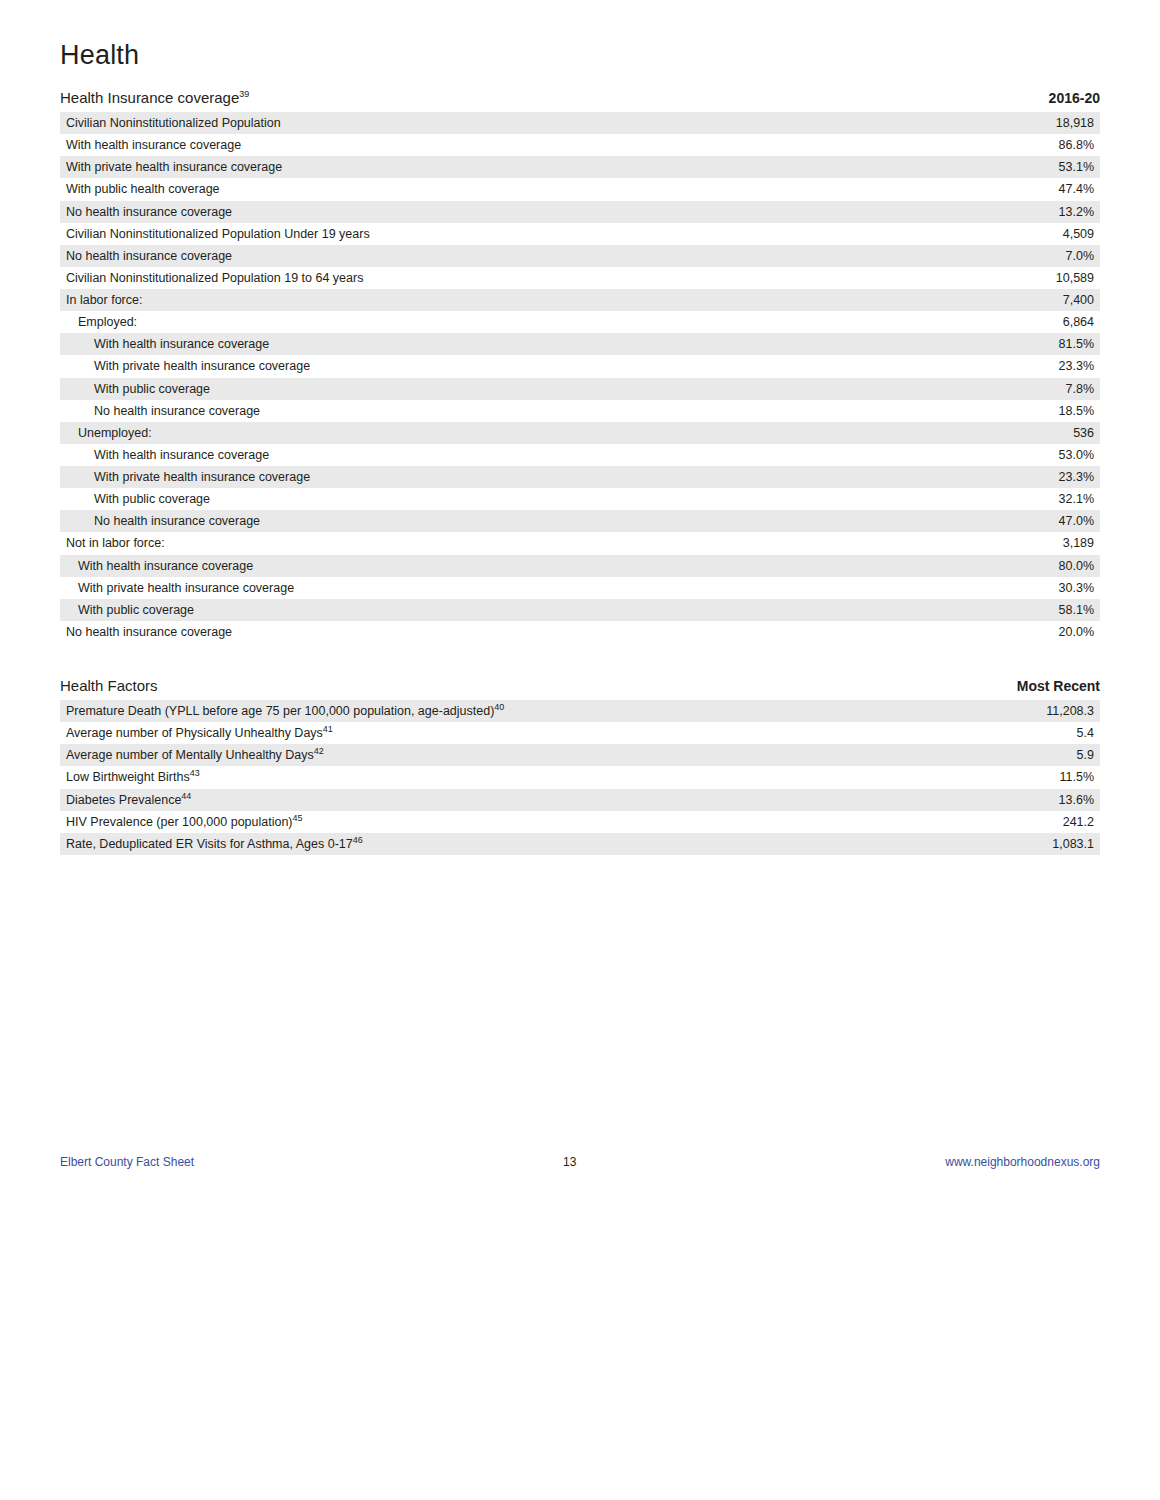Health
Health Insurance coverage39
2016-20
| Civilian Noninstitutionalized Population | 18,918 |
| With health insurance coverage | 86.8% |
| With private health insurance coverage | 53.1% |
| With public health coverage | 47.4% |
| No health insurance coverage | 13.2% |
| Civilian Noninstitutionalized Population Under 19 years | 4,509 |
| No health insurance coverage | 7.0% |
| Civilian Noninstitutionalized Population 19 to 64 years | 10,589 |
| In labor force: | 7,400 |
| Employed: | 6,864 |
| With health insurance coverage | 81.5% |
| With private health insurance coverage | 23.3% |
| With public coverage | 7.8% |
| No health insurance coverage | 18.5% |
| Unemployed: | 536 |
| With health insurance coverage | 53.0% |
| With private health insurance coverage | 23.3% |
| With public coverage | 32.1% |
| No health insurance coverage | 47.0% |
| Not in labor force: | 3,189 |
| With health insurance coverage | 80.0% |
| With private health insurance coverage | 30.3% |
| With public coverage | 58.1% |
| No health insurance coverage | 20.0% |
Health Factors
Most Recent
| Premature Death (YPLL before age 75 per 100,000 population, age-adjusted) 40 | 11,208.3 |
| Average number of Physically Unhealthy Days 41 | 5.4 |
| Average number of Mentally Unhealthy Days 42 | 5.9 |
| Low Birthweight Births 43 | 11.5% |
| Diabetes Prevalence 44 | 13.6% |
| HIV Prevalence (per 100,000 population) 45 | 241.2 |
| Rate, Deduplicated ER Visits for Asthma, Ages 0-17 46 | 1,083.1 |
Elbert County Fact Sheet 13 www.neighborhoodnexus.org